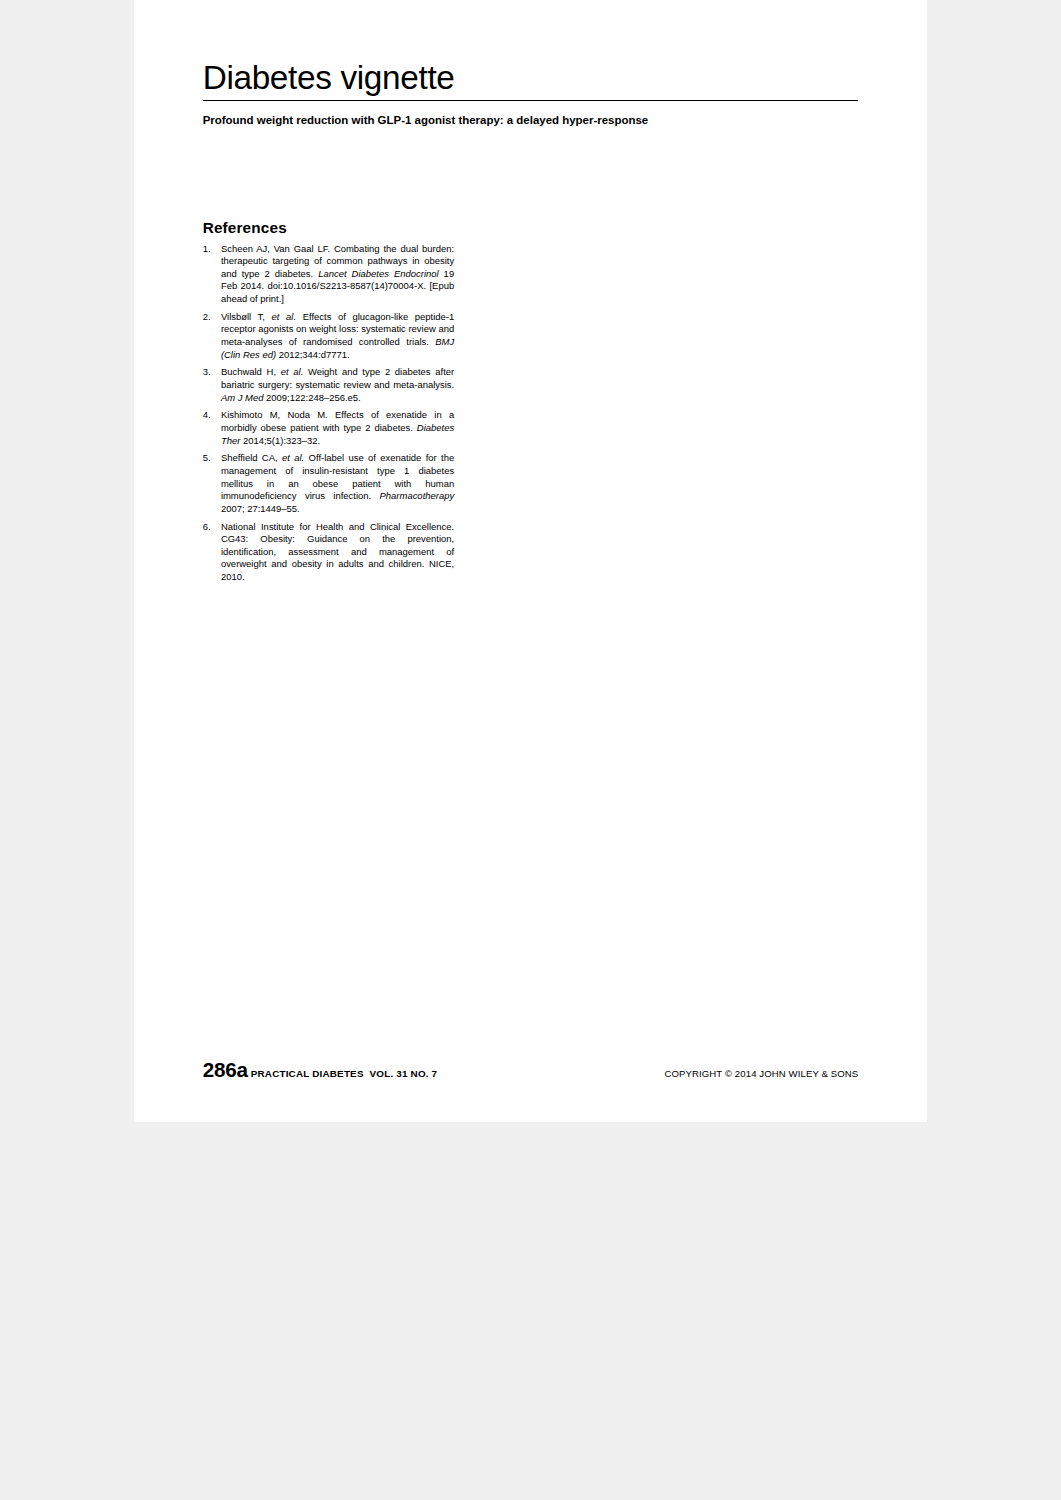Diabetes vignette
Profound weight reduction with GLP-1 agonist therapy: a delayed hyper-response
References
1. Scheen AJ, Van Gaal LF. Combating the dual burden: therapeutic targeting of common pathways in obesity and type 2 diabetes. Lancet Diabetes Endocrinol 19 Feb 2014. doi:10.1016/S2213-8587(14)70004-X. [Epub ahead of print.]
2. Vilsbøll T, et al. Effects of glucagon-like peptide-1 receptor agonists on weight loss: systematic review and meta-analyses of randomised controlled trials. BMJ (Clin Res ed) 2012;344:d7771.
3. Buchwald H, et al. Weight and type 2 diabetes after bariatric surgery: systematic review and meta-analysis. Am J Med 2009;122:248–256.e5.
4. Kishimoto M, Noda M. Effects of exenatide in a morbidly obese patient with type 2 diabetes. Diabetes Ther 2014;5(1):323–32.
5. Sheffield CA, et al. Off-label use of exenatide for the management of insulin-resistant type 1 diabetes mellitus in an obese patient with human immunodeficiency virus infection. Pharmacotherapy 2007; 27:1449–55.
6. National Institute for Health and Clinical Excellence. CG43: Obesity: Guidance on the prevention, identification, assessment and management of overweight and obesity in adults and children. NICE, 2010.
286a PRACTICAL DIABETES VOL. 31 NO. 7
COPYRIGHT © 2014 JOHN WILEY & SONS